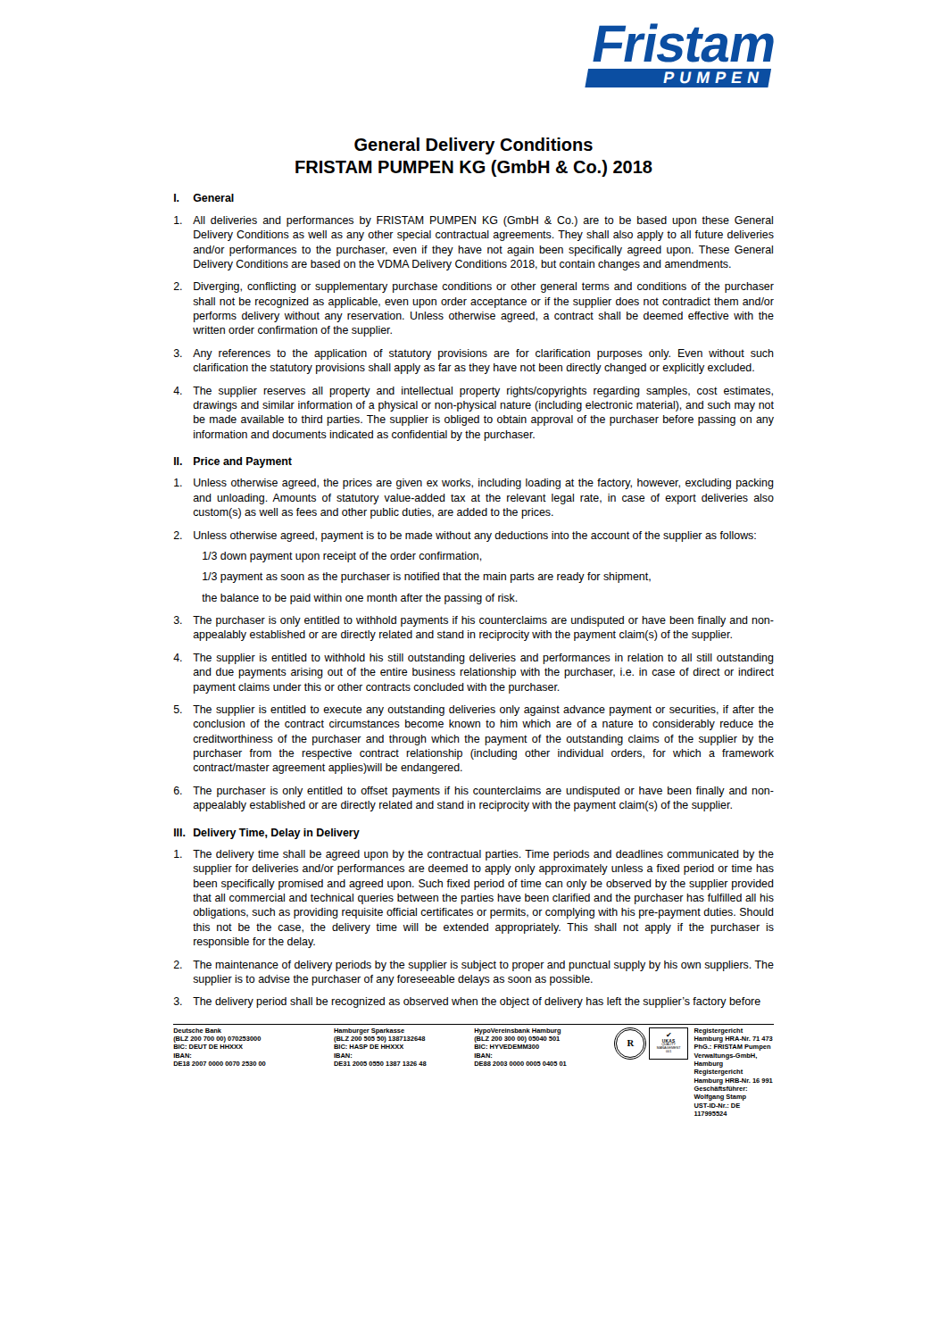Fristam PUMPEN
General Delivery Conditions FRISTAM PUMPEN KG (GmbH & Co.) 2018
I. General
1. All deliveries and performances by FRISTAM PUMPEN KG (GmbH & Co.) are to be based upon these General Delivery Conditions as well as any other special contractual agreements. They shall also apply to all future deliveries and/or performances to the purchaser, even if they have not again been specifically agreed upon. These General Delivery Conditions are based on the VDMA Delivery Conditions 2018, but contain changes and amendments.
2. Diverging, conflicting or supplementary purchase conditions or other general terms and conditions of the purchaser shall not be recognized as applicable, even upon order acceptance or if the supplier does not contradict them and/or performs delivery without any reservation. Unless otherwise agreed, a contract shall be deemed effective with the written order confirmation of the supplier.
3. Any references to the application of statutory provisions are for clarification purposes only. Even without such clarification the statutory provisions shall apply as far as they have not been directly changed or explicitly excluded.
4. The supplier reserves all property and intellectual property rights/copyrights regarding samples, cost estimates, drawings and similar information of a physical or non-physical nature (including electronic material), and such may not be made available to third parties. The supplier is obliged to obtain approval of the purchaser before passing on any information and documents indicated as confidential by the purchaser.
II. Price and Payment
1. Unless otherwise agreed, the prices are given ex works, including loading at the factory, however, excluding packing and unloading. Amounts of statutory value-added tax at the relevant legal rate, in case of export deliveries also custom(s) as well as fees and other public duties, are added to the prices.
2. Unless otherwise agreed, payment is to be made without any deductions into the account of the supplier as follows:
1/3 down payment upon receipt of the order confirmation,
1/3 payment as soon as the purchaser is notified that the main parts are ready for shipment,
the balance to be paid within one month after the passing of risk.
3. The purchaser is only entitled to withhold payments if his counterclaims are undisputed or have been finally and non-appealably established or are directly related and stand in reciprocity with the payment claim(s) of the supplier.
4. The supplier is entitled to withhold his still outstanding deliveries and performances in relation to all still outstanding and due payments arising out of the entire business relationship with the purchaser, i.e. in case of direct or indirect payment claims under this or other contracts concluded with the purchaser.
5. The supplier is entitled to execute any outstanding deliveries only against advance payment or securities, if after the conclusion of the contract circumstances become known to him which are of a nature to considerably reduce the creditworthiness of the purchaser and through which the payment of the outstanding claims of the supplier by the purchaser from the respective contract relationship (including other individual orders, for which a framework contract/master agreement applies)will be endangered.
6. The purchaser is only entitled to offset payments if his counterclaims are undisputed or have been finally and non-appealably established or are directly related and stand in reciprocity with the payment claim(s) of the supplier.
III. Delivery Time, Delay in Delivery
1. The delivery time shall be agreed upon by the contractual parties. Time periods and deadlines communicated by the supplier for deliveries and/or performances are deemed to apply only approximately unless a fixed period or time has been specifically promised and agreed upon. Such fixed period of time can only be observed by the supplier provided that all commercial and technical queries between the parties have been clarified and the purchaser has fulfilled all his obligations, such as providing requisite official certificates or permits, or complying with his pre-payment duties. Should this not be the case, the delivery time will be extended appropriately. This shall not apply if the purchaser is responsible for the delay.
2. The maintenance of delivery periods by the supplier is subject to proper and punctual supply by his own suppliers. The supplier is to advise the purchaser of any foreseeable delays as soon as possible.
3. The delivery period shall be recognized as observed when the object of delivery has left the supplier’s factory before
Deutsche Bank
(BLZ 200 700 00) 070253000
BIC: DEUT DE HHXXX
IBAN:
DE18 2007 0000 0070 2530 00
Hamburger Sparkasse
(BLZ 200 505 50) 1387132648
BIC: HASP DE HHXXX
IBAN:
DE31 2005 0550 1387 1326 48
HypoVereinsbank Hamburg
(BLZ 200 300 00) 05040 501
BIC: HYVEDEMM300
IBAN:
DE88 2003 0000 0005 0405 01
R
✔ UKAS QUALITY
MANAGEMENT 001
Registergericht Hamburg HRA-Nr. 71 473
PhG.: FRISTAM Pumpen Verwaltungs-GmbH, Hamburg
Registergericht Hamburg HRB-Nr. 16 991
Geschäftsführer: Wolfgang Stamp
UST-ID-Nr.: DE 117995524